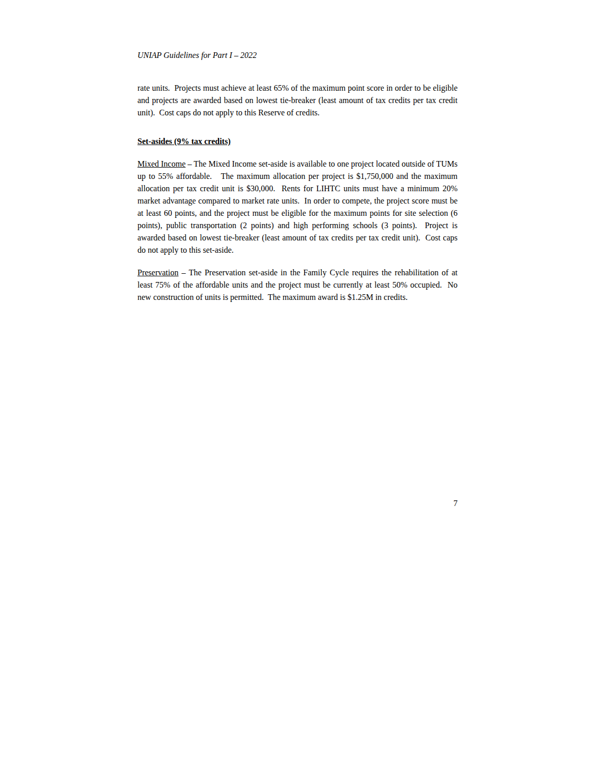UNIAP Guidelines for Part I – 2022
rate units. Projects must achieve at least 65% of the maximum point score in order to be eligible and projects are awarded based on lowest tie-breaker (least amount of tax credits per tax credit unit). Cost caps do not apply to this Reserve of credits.
Set-asides (9% tax credits)
Mixed Income – The Mixed Income set-aside is available to one project located outside of TUMs up to 55% affordable. The maximum allocation per project is $1,750,000 and the maximum allocation per tax credit unit is $30,000. Rents for LIHTC units must have a minimum 20% market advantage compared to market rate units. In order to compete, the project score must be at least 60 points, and the project must be eligible for the maximum points for site selection (6 points), public transportation (2 points) and high performing schools (3 points). Project is awarded based on lowest tie-breaker (least amount of tax credits per tax credit unit). Cost caps do not apply to this set-aside.
Preservation – The Preservation set-aside in the Family Cycle requires the rehabilitation of at least 75% of the affordable units and the project must be currently at least 50% occupied. No new construction of units is permitted. The maximum award is $1.25M in credits.
7